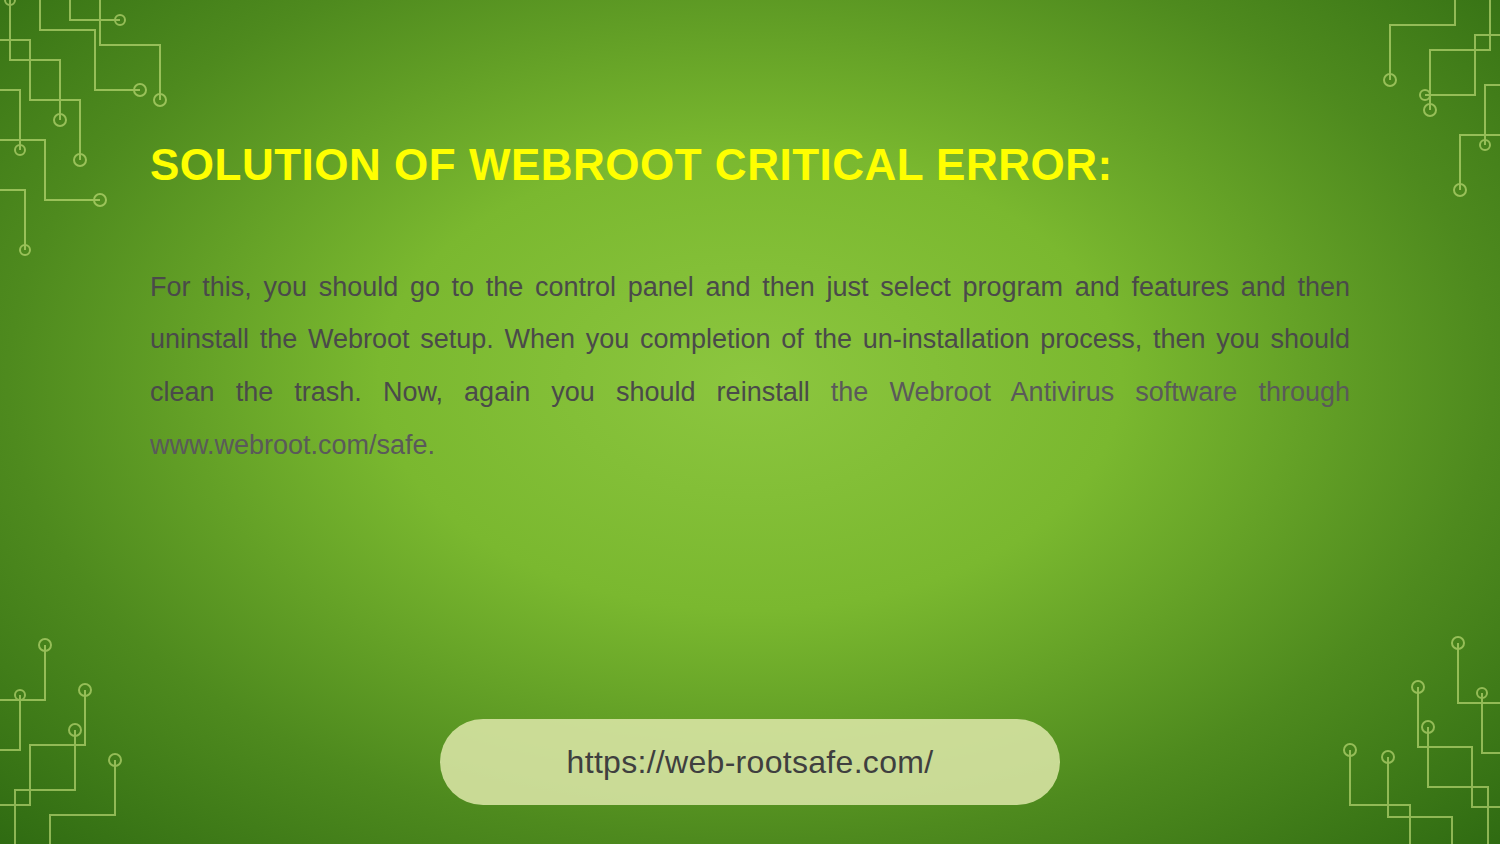Solution of Webroot Critical Error:
For this, you should go to the control panel and then just select program and features and then uninstall the Webroot setup. When you completion of the un-installation process, then you should clean the trash. Now, again you should reinstall the Webroot Antivirus software through www.webroot.com/safe.
https://web-rootsafe.com/